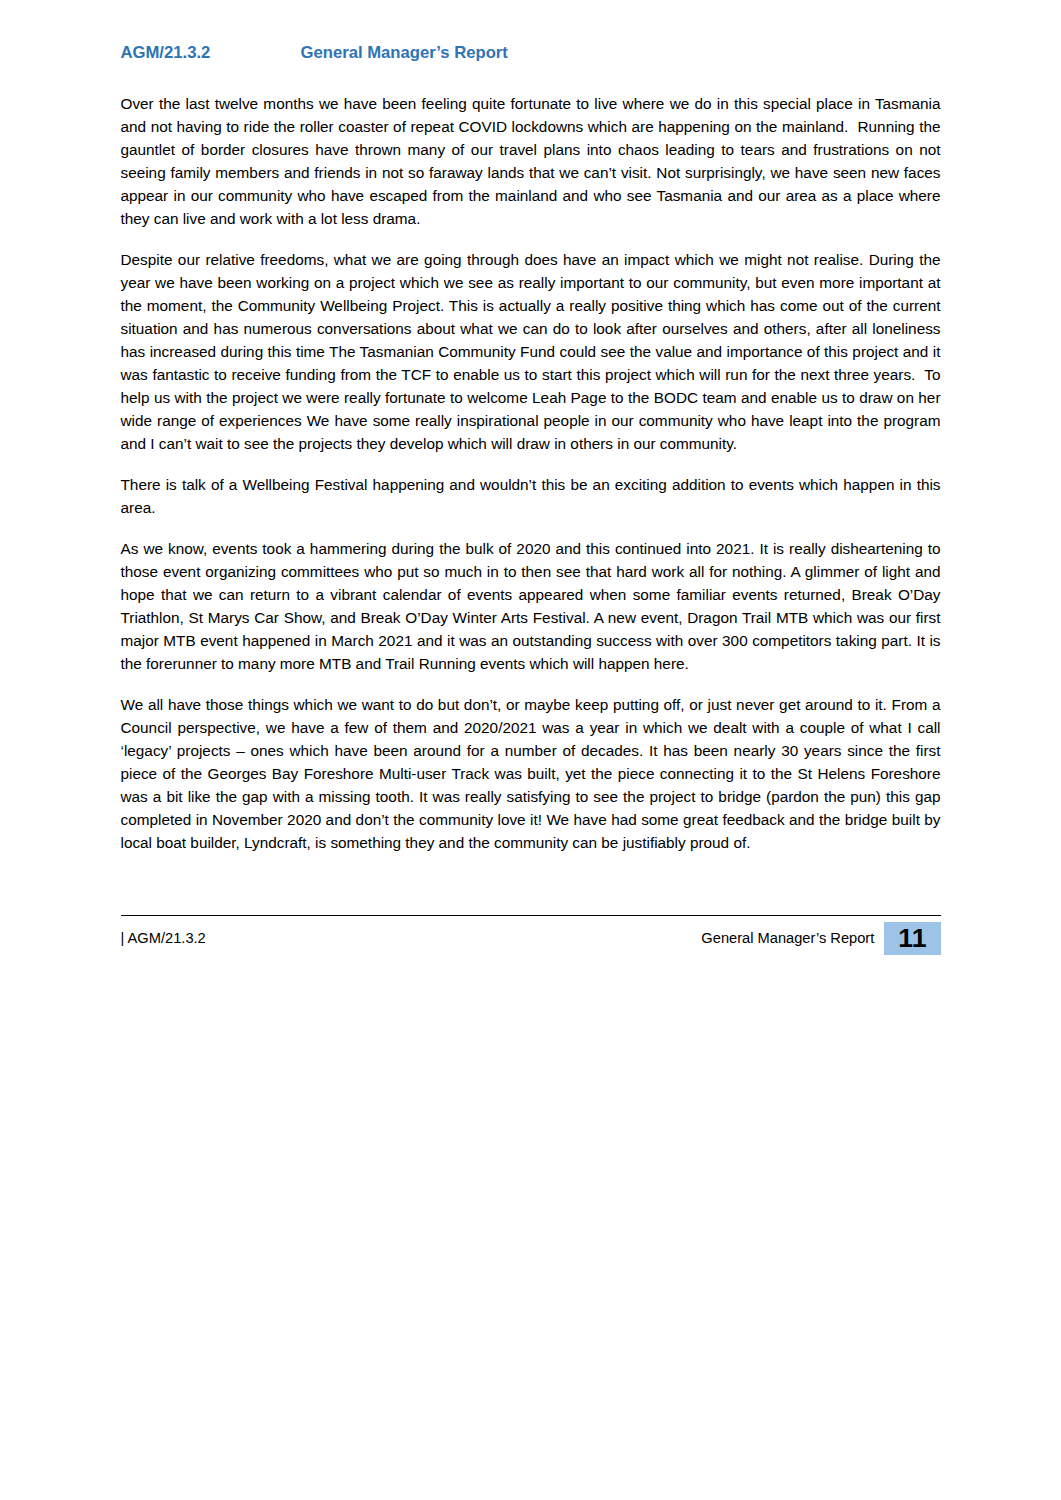AGM/21.3.2 General Manager’s Report
Over the last twelve months we have been feeling quite fortunate to live where we do in this special place in Tasmania and not having to ride the roller coaster of repeat COVID lockdowns which are happening on the mainland. Running the gauntlet of border closures have thrown many of our travel plans into chaos leading to tears and frustrations on not seeing family members and friends in not so faraway lands that we can’t visit. Not surprisingly, we have seen new faces appear in our community who have escaped from the mainland and who see Tasmania and our area as a place where they can live and work with a lot less drama.
Despite our relative freedoms, what we are going through does have an impact which we might not realise. During the year we have been working on a project which we see as really important to our community, but even more important at the moment, the Community Wellbeing Project. This is actually a really positive thing which has come out of the current situation and has numerous conversations about what we can do to look after ourselves and others, after all loneliness has increased during this time The Tasmanian Community Fund could see the value and importance of this project and it was fantastic to receive funding from the TCF to enable us to start this project which will run for the next three years. To help us with the project we were really fortunate to welcome Leah Page to the BODC team and enable us to draw on her wide range of experiences We have some really inspirational people in our community who have leapt into the program and I can’t wait to see the projects they develop which will draw in others in our community.
There is talk of a Wellbeing Festival happening and wouldn’t this be an exciting addition to events which happen in this area.
As we know, events took a hammering during the bulk of 2020 and this continued into 2021. It is really disheartening to those event organizing committees who put so much in to then see that hard work all for nothing. A glimmer of light and hope that we can return to a vibrant calendar of events appeared when some familiar events returned, Break O’Day Triathlon, St Marys Car Show, and Break O’Day Winter Arts Festival. A new event, Dragon Trail MTB which was our first major MTB event happened in March 2021 and it was an outstanding success with over 300 competitors taking part. It is the forerunner to many more MTB and Trail Running events which will happen here.
We all have those things which we want to do but don’t, or maybe keep putting off, or just never get around to it. From a Council perspective, we have a few of them and 2020/2021 was a year in which we dealt with a couple of what I call ‘legacy’ projects – ones which have been around for a number of decades. It has been nearly 30 years since the first piece of the Georges Bay Foreshore Multi-user Track was built, yet the piece connecting it to the St Helens Foreshore was a bit like the gap with a missing tooth. It was really satisfying to see the project to bridge (pardon the pun) this gap completed in November 2020 and don’t the community love it! We have had some great feedback and the bridge built by local boat builder, Lyndcraft, is something they and the community can be justifiably proud of.
| AGM/21.3.2 General Manager’s Report 11